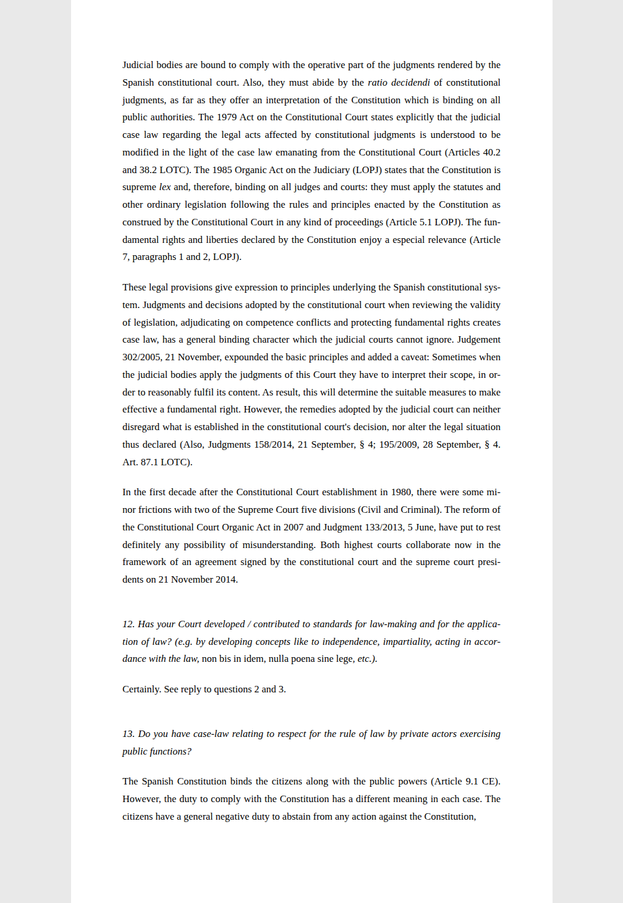Judicial bodies are bound to comply with the operative part of the judgments rendered by the Spanish constitutional court. Also, they must abide by the ratio decidendi of constitutional judgments, as far as they offer an interpretation of the Constitution which is binding on all public authorities. The 1979 Act on the Constitutional Court states explicitly that the judicial case law regarding the legal acts affected by constitutional judgments is understood to be modified in the light of the case law emanating from the Constitutional Court (Articles 40.2 and 38.2 LOTC). The 1985 Organic Act on the Judiciary (LOPJ) states that the Constitution is supreme lex and, therefore, binding on all judges and courts: they must apply the statutes and other ordinary legislation following the rules and principles enacted by the Constitution as construed by the Constitutional Court in any kind of proceedings (Article 5.1 LOPJ). The fundamental rights and liberties declared by the Constitution enjoy a especial relevance (Article 7, paragraphs 1 and 2, LOPJ).
These legal provisions give expression to principles underlying the Spanish constitutional system. Judgments and decisions adopted by the constitutional court when reviewing the validity of legislation, adjudicating on competence conflicts and protecting fundamental rights creates case law, has a general binding character which the judicial courts cannot ignore. Judgement 302/2005, 21 November, expounded the basic principles and added a caveat: Sometimes when the judicial bodies apply the judgments of this Court they have to interpret their scope, in order to reasonably fulfil its content. As result, this will determine the suitable measures to make effective a fundamental right. However, the remedies adopted by the judicial court can neither disregard what is established in the constitutional court's decision, nor alter the legal situation thus declared (Also, Judgments 158/2014, 21 September, § 4; 195/2009, 28 September, § 4. Art. 87.1 LOTC).
In the first decade after the Constitutional Court establishment in 1980, there were some minor frictions with two of the Supreme Court five divisions (Civil and Criminal). The reform of the Constitutional Court Organic Act in 2007 and Judgment 133/2013, 5 June, have put to rest definitely any possibility of misunderstanding. Both highest courts collaborate now in the framework of an agreement signed by the constitutional court and the supreme court presidents on 21 November 2014.
12. Has your Court developed / contributed to standards for law-making and for the application of law? (e.g. by developing concepts like to independence, impartiality, acting in accordance with the law, non bis in idem, nulla poena sine lege, etc.).
Certainly. See reply to questions 2 and 3.
13. Do you have case-law relating to respect for the rule of law by private actors exercising public functions?
The Spanish Constitution binds the citizens along with the public powers (Article 9.1 CE). However, the duty to comply with the Constitution has a different meaning in each case. The citizens have a general negative duty to abstain from any action against the Constitution,